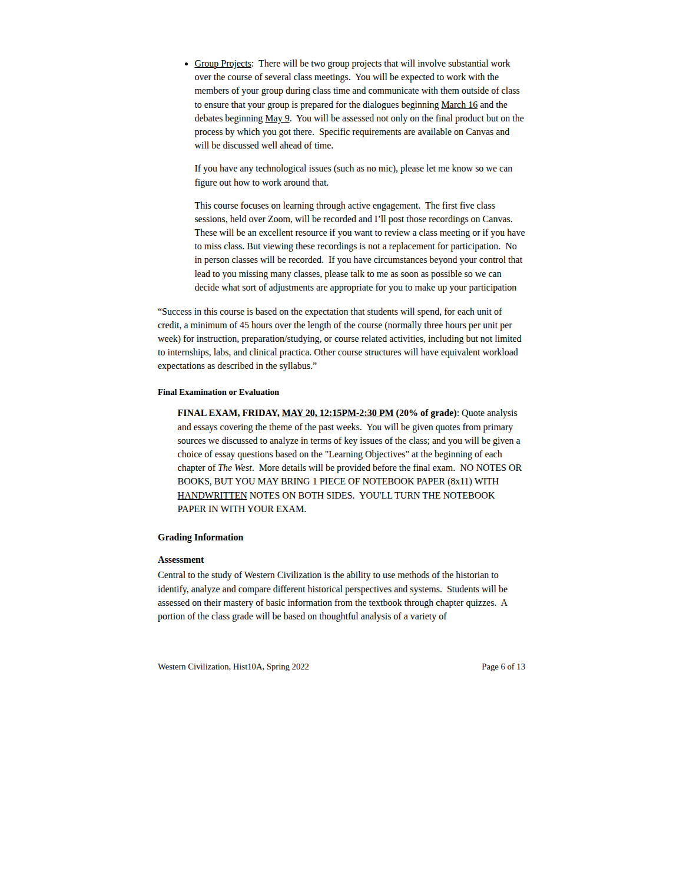Group Projects: There will be two group projects that will involve substantial work over the course of several class meetings. You will be expected to work with the members of your group during class time and communicate with them outside of class to ensure that your group is prepared for the dialogues beginning March 16 and the debates beginning May 9. You will be assessed not only on the final product but on the process by which you got there. Specific requirements are available on Canvas and will be discussed well ahead of time.
If you have any technological issues (such as no mic), please let me know so we can figure out how to work around that.
This course focuses on learning through active engagement. The first five class sessions, held over Zoom, will be recorded and I’ll post those recordings on Canvas. These will be an excellent resource if you want to review a class meeting or if you have to miss class. But viewing these recordings is not a replacement for participation. No in person classes will be recorded. If you have circumstances beyond your control that lead to you missing many classes, please talk to me as soon as possible so we can decide what sort of adjustments are appropriate for you to make up your participation
“Success in this course is based on the expectation that students will spend, for each unit of credit, a minimum of 45 hours over the length of the course (normally three hours per unit per week) for instruction, preparation/studying, or course related activities, including but not limited to internships, labs, and clinical practica. Other course structures will have equivalent workload expectations as described in the syllabus.”
Final Examination or Evaluation
FINAL EXAM, FRIDAY, MAY 20, 12:15PM-2:30 PM (20% of grade): Quote analysis and essays covering the theme of the past weeks. You will be given quotes from primary sources we discussed to analyze in terms of key issues of the class; and you will be given a choice of essay questions based on the "Learning Objectives" at the beginning of each chapter of The West. More details will be provided before the final exam. NO NOTES OR BOOKS, BUT YOU MAY BRING 1 PIECE OF NOTEBOOK PAPER (8x11) WITH HANDWRITTEN NOTES ON BOTH SIDES. YOU'LL TURN THE NOTEBOOK PAPER IN WITH YOUR EXAM.
Grading Information
Assessment
Central to the study of Western Civilization is the ability to use methods of the historian to identify, analyze and compare different historical perspectives and systems. Students will be assessed on their mastery of basic information from the textbook through chapter quizzes. A portion of the class grade will be based on thoughtful analysis of a variety of
Western Civilization, Hist10A, Spring 2022
Page 6 of 13